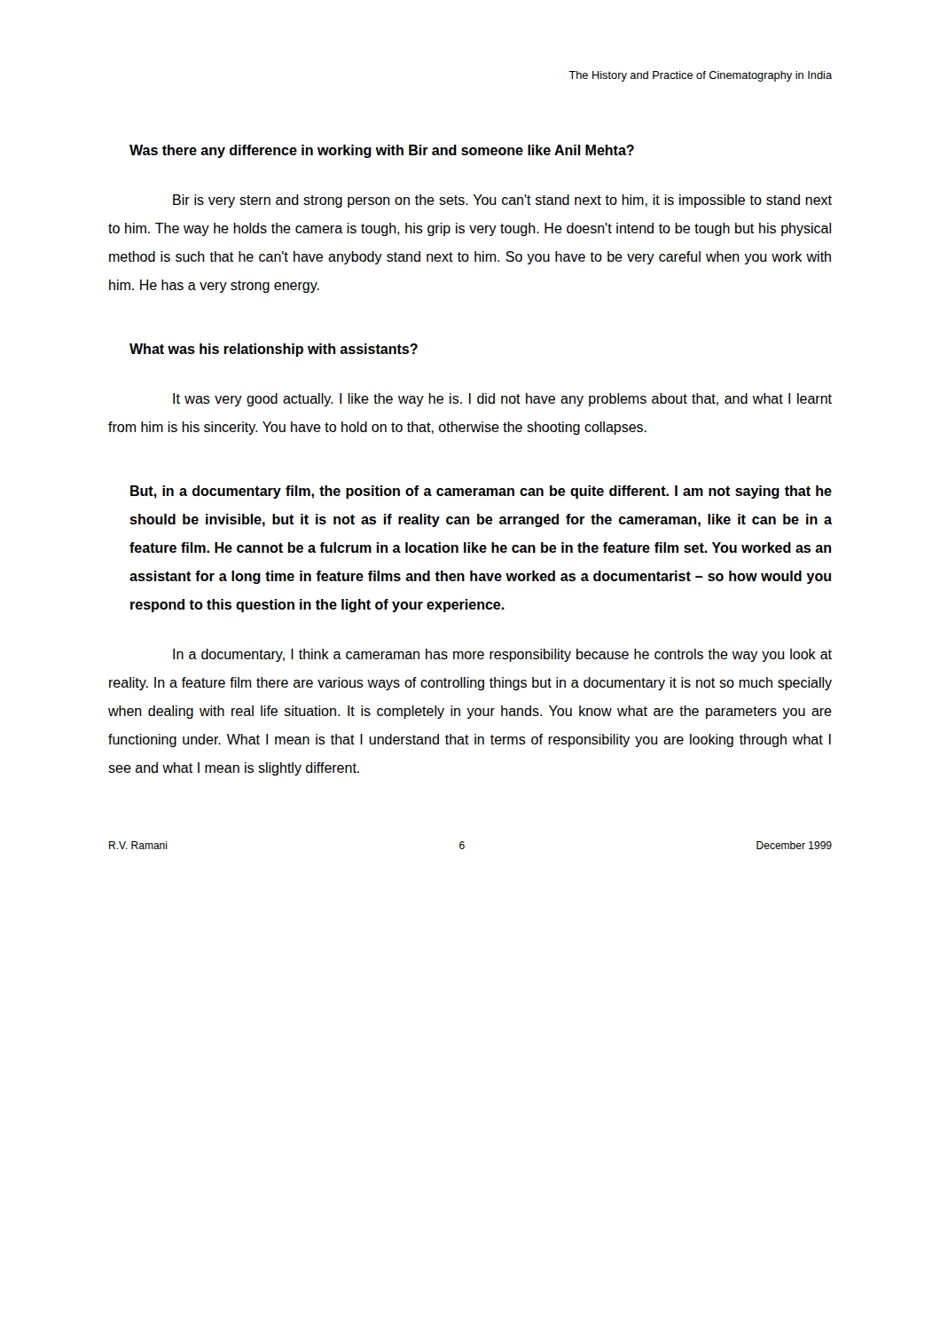The History and Practice of Cinematography in India
Was there any difference in working with Bir and someone like Anil Mehta?
Bir is very stern and strong person on the sets. You can't stand next to him, it is impossible to stand next to him. The way he holds the camera is tough, his grip is very tough. He doesn't intend to be tough but his physical method is such that he can't have anybody stand next to him. So you have to be very careful when you work with him. He has a very strong energy.
What was his relationship with assistants?
It was very good actually. I like the way he is. I did not have any problems about that, and what I learnt from him is his sincerity. You have to hold on to that, otherwise the shooting collapses.
But, in a documentary film, the position of a cameraman can be quite different. I am not saying that he should be invisible, but it is not as if reality can be arranged for the cameraman, like it can be in a feature film. He cannot be a fulcrum in a location like he can be in the feature film set. You worked as an assistant for a long time in feature films and then have worked as a documentarist – so how would you respond to this question in the light of your experience.
In a documentary, I think a cameraman has more responsibility because he controls the way you look at reality. In a feature film there are various ways of controlling things but in a documentary it is not so much specially when dealing with real life situation. It is completely in your hands. You know what are the parameters you are functioning under. What I mean is that I understand that in terms of responsibility you are looking through what I see and what I mean is slightly different.
R.V. Ramani 6 December 1999